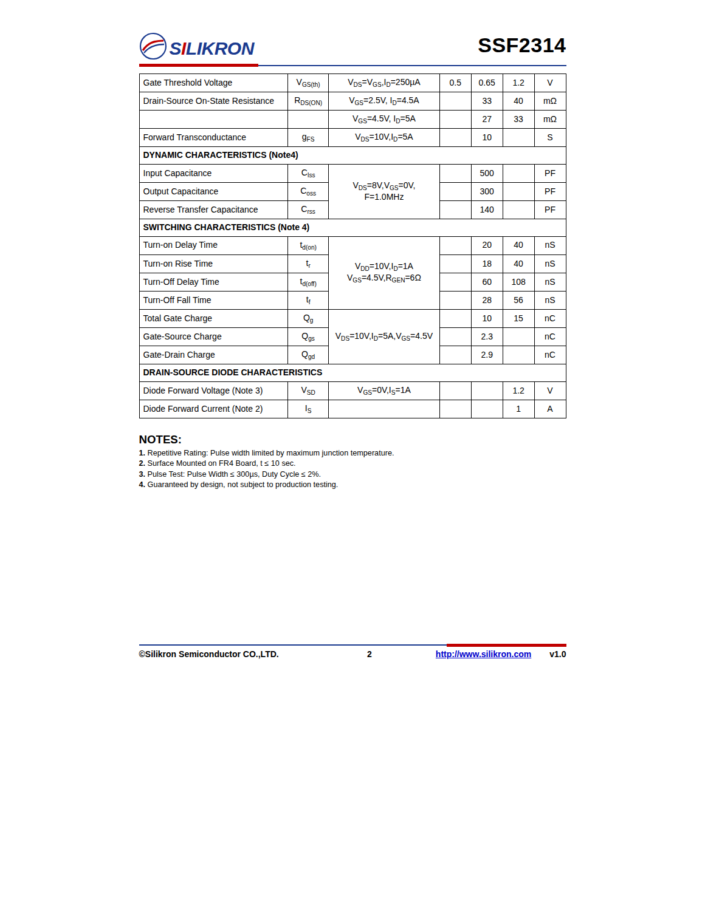SILIKRON
SSF2314
| Gate Threshold Voltage | V GS(th) | V DS =V GS ,I D =250µA | 0.5 | 0.65 | 1.2 | V |
| Drain-Source On-State Resistance | R DS(ON) | V GS =2.5V, I D =4.5A | | 33 | 40 | mΩ |
| | | V GS =4.5V, I D =5A | | 27 | 33 | mΩ |
| Forward Transconductance | g FS | V DS =10V,I D =5A | | 10 | | S |
| DYNAMIC CHARACTERISTICS (Note4) |
| Input Capacitance | C Iss | V DS =8V,V GS =0V, F=1.0MHz | | 500 | | PF |
| Output Capacitance | C oss | | 300 | | PF |
| Reverse Transfer Capacitance | C rss | | 140 | | PF |
| SWITCHING CHARACTERISTICS (Note 4) |
| Turn-on Delay Time | t d(on) | V DD =10V,I D =1A V GS =4.5V,R GEN =6Ω | | 20 | 40 | nS |
| Turn-on Rise Time | t r | | 18 | 40 | nS |
| Turn-Off Delay Time | t d(off) | | 60 | 108 | nS |
| Turn-Off Fall Time | t f | | 28 | 56 | nS |
| Total Gate Charge | Q g | V DS =10V,I D =5A,V GS =4.5V | | 10 | 15 | nC |
| Gate-Source Charge | Q gs | | 2.3 | | nC |
| Gate-Drain Charge | Q gd | | 2.9 | | nC |
| DRAIN-SOURCE DIODE CHARACTERISTICS |
| Diode Forward Voltage (Note 3) | V SD | V GS =0V,I S =1A | | | 1.2 | V |
| Diode Forward Current (Note 2) | I S | | | | 1 | A |
NOTES:
1. Repetitive Rating: Pulse width limited by maximum junction temperature.
2. Surface Mounted on FR4 Board, t ≤ 10 sec.
3. Pulse Test: Pulse Width ≤ 300µs, Duty Cycle ≤ 2%.
4. Guaranteed by design, not subject to production testing.
©Silikron Semiconductor CO.,LTD.
2
http://www.silikron.com
v1.0